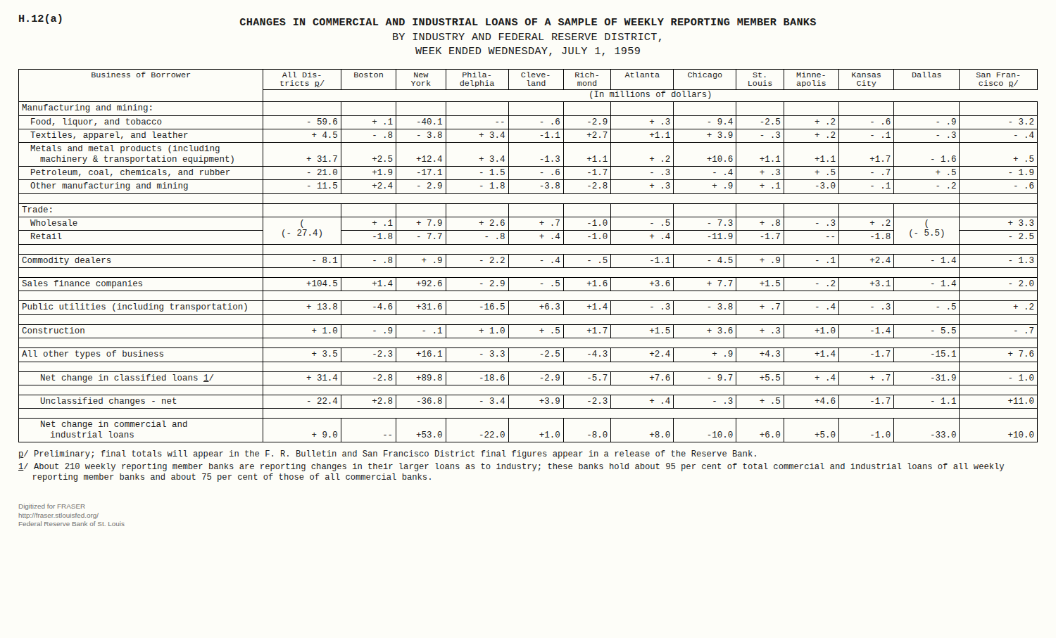H.12(a)
CHANGES IN COMMERCIAL AND INDUSTRIAL LOANS OF A SAMPLE OF WEEKLY REPORTING MEMBER BANKS
BY INDUSTRY AND FEDERAL RESERVE DISTRICT,
WEEK ENDED WEDNESDAY, JULY 1, 1959
| Business of Borrower | All Dis- tricts p / | Boston | New York | Phila- delphia | Cleve- land | Rich- mond | Atlanta | Chicago | St. Louis | Minne- apolis | Kansas City | Dallas | San Fran- cisco p / |
| --- | --- | --- | --- | --- | --- | --- | --- | --- | --- | --- | --- | --- | --- |
| (In millions of dollars) |
| Manufacturing and mining: | | | | | | | | | | | | | |
| Food, liquor, and tobacco | - 59.6 | + .1 | -40.1 | -- | - .6 | -2.9 | + .3 | - 9.4 | -2.5 | + .2 | - .6 | - .9 | - 3.2 |
| Textiles, apparel, and leather | + 4.5 | - .8 | - 3.8 | + 3.4 | -1.1 | +2.7 | +1.1 | + 3.9 | - .3 | + .2 | - .1 | - .3 | - .4 |
| Metals and metal products (including machinery & transportation equipment) | + 31.7 | +2.5 | +12.4 | + 3.4 | -1.3 | +1.1 | + .2 | +10.6 | +1.1 | +1.1 | +1.7 | - 1.6 | + .5 |
| Petroleum, coal, chemicals, and rubber | - 21.0 | +1.9 | -17.1 | - 1.5 | - .6 | -1.7 | - .3 | - .4 | + .3 | + .5 | - .7 | + .5 | - 1.9 |
| Other manufacturing and mining | - 11.5 | +2.4 | - 2.9 | - 1.8 | -3.8 | -2.8 | + .3 | + .9 | + .1 | -3.0 | - .1 | - .2 | - .6 |
| Trade: | | | | | | | | | | | | | |
| Wholesale | ( (- 27.4) | + .1 | + 7.9 | + 2.6 | + .7 | -1.0 | - .5 | - 7.3 | + .8 | - .3 | + .2 | ( (- 5.5) | + 3.3 |
| Retail | -1.8 | - 7.7 | - .8 | + .4 | -1.0 | + .4 | -11.9 | -1.7 | -- | -1.8 | - 2.5 |
| Commodity dealers | - 8.1 | - .8 | + .9 | - 2.2 | - .4 | - .5 | -1.1 | - 4.5 | + .9 | - .1 | +2.4 | - 1.4 | - 1.3 |
| Sales finance companies | +104.5 | +1.4 | +92.6 | - 2.9 | - .5 | +1.6 | +3.6 | + 7.7 | +1.5 | - .2 | +3.1 | - 1.4 | - 2.0 |
| Public utilities (including transportation) | + 13.8 | -4.6 | +31.6 | -16.5 | +6.3 | +1.4 | - .3 | - 3.8 | + .7 | - .4 | - .3 | - .5 | + .2 |
| Construction | + 1.0 | - .9 | - .1 | + 1.0 | + .5 | +1.7 | +1.5 | + 3.6 | + .3 | +1.0 | -1.4 | - 5.5 | - .7 |
| All other types of business | + 3.5 | -2.3 | +16.1 | - 3.3 | -2.5 | -4.3 | +2.4 | + .9 | +4.3 | +1.4 | -1.7 | -15.1 | + 7.6 |
| Net change in classified loans 1 / | + 31.4 | -2.8 | +89.8 | -18.6 | -2.9 | -5.7 | +7.6 | - 9.7 | +5.5 | + .4 | + .7 | -31.9 | - 1.0 |
| Unclassified changes - net | - 22.4 | +2.8 | -36.8 | - 3.4 | +3.9 | -2.3 | + .4 | - .3 | + .5 | +4.6 | -1.7 | - 1.1 | +11.0 |
| Net change in commercial and industrial loans | + 9.0 | -- | +53.0 | -22.0 | +1.0 | -8.0 | +8.0 | -10.0 | +6.0 | +5.0 | -1.0 | -33.0 | +10.0 |
p/ Preliminary; final totals will appear in the F. R. Bulletin and San Francisco District final figures appear in a release of the Reserve Bank.
1/ About 210 weekly reporting member banks are reporting changes in their larger loans as to industry; these banks hold about 95 per cent of total commercial and industrial loans of all weekly reporting member banks and about 75 per cent of those of all commercial banks.
Digitized for FRASER
http://fraser.stlouisfed.org/
Federal Reserve Bank of St. Louis